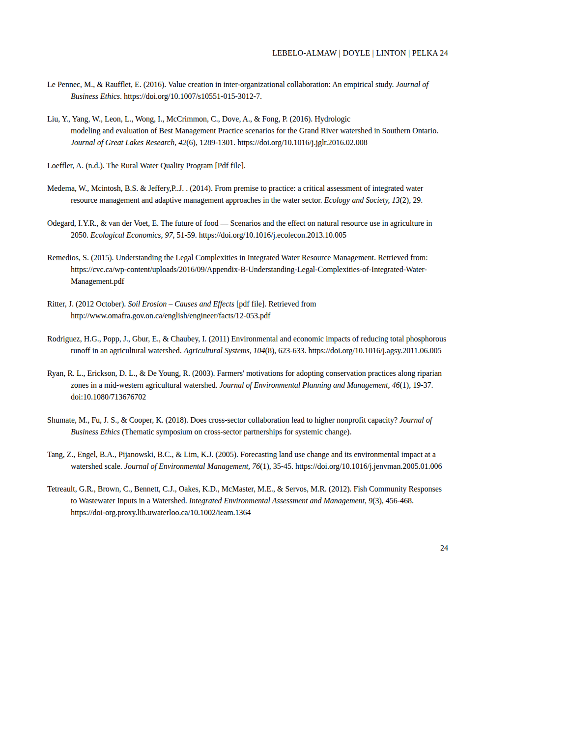LEBELO-ALMAW | DOYLE | LINTON | PELKA 24
Le Pennec, M., & Raufflet, E. (2016). Value creation in inter-organizational collaboration: An empirical study. Journal of Business Ethics. https://doi.org/10.1007/s10551-015-3012-7.
Liu, Y., Yang, W., Leon, L., Wong, I., McCrimmon, C., Dove, A., & Fong, P. (2016). Hydrologic
modeling and evaluation of Best Management Practice scenarios for the Grand River watershed in Southern Ontario. Journal of Great Lakes Research, 42(6), 1289-1301. https://doi.org/10.1016/j.jglr.2016.02.008
Loeffler, A. (n.d.). The Rural Water Quality Program [Pdf file].
Medema, W., Mcintosh, B.S. & Jeffery,P..J. . (2014). From premise to practice: a critical assessment of integrated water resource management and adaptive management approaches in the water sector. Ecology and Society, 13(2), 29.
Odegard, I.Y.R., & van der Voet, E. The future of food — Scenarios and the effect on natural resource use in agriculture in 2050. Ecological Economics, 97, 51-59. https://doi.org/10.1016/j.ecolecon.2013.10.005
Remedios, S. (2015). Understanding the Legal Complexities in Integrated Water Resource Management. Retrieved from: https://cvc.ca/wp-content/uploads/2016/09/Appendix-B-Understanding-Legal-Complexities-of-Integrated-Water-Management.pdf
Ritter, J. (2012 October). Soil Erosion – Causes and Effects [pdf file]. Retrieved from http://www.omafra.gov.on.ca/english/engineer/facts/12-053.pdf
Rodriguez, H.G., Popp, J., Gbur, E., & Chaubey, I. (2011) Environmental and economic impacts of reducing total phosphorous runoff in an agricultural watershed. Agricultural Systems, 104(8), 623-633. https://doi.org/10.1016/j.agsy.2011.06.005
Ryan, R. L., Erickson, D. L., & De Young, R. (2003). Farmers' motivations for adopting conservation practices along riparian zones in a mid-western agricultural watershed. Journal of Environmental Planning and Management, 46(1), 19-37. doi:10.1080/713676702
Shumate, M., Fu, J. S., & Cooper, K. (2018). Does cross-sector collaboration lead to higher nonprofit capacity? Journal of Business Ethics (Thematic symposium on cross-sector partnerships for systemic change).
Tang, Z., Engel, B.A., Pijanowski, B.C., & Lim, K.J. (2005). Forecasting land use change and its environmental impact at a watershed scale. Journal of Environmental Management, 76(1), 35-45. https://doi.org/10.1016/j.jenvman.2005.01.006
Tetreault, G.R., Brown, C., Bennett, C.J., Oakes, K.D., McMaster, M.E., & Servos, M.R. (2012). Fish Community Responses to Wastewater Inputs in a Watershed. Integrated Environmental Assessment and Management, 9(3), 456-468. https://doi-org.proxy.lib.uwaterloo.ca/10.1002/ieam.1364
24